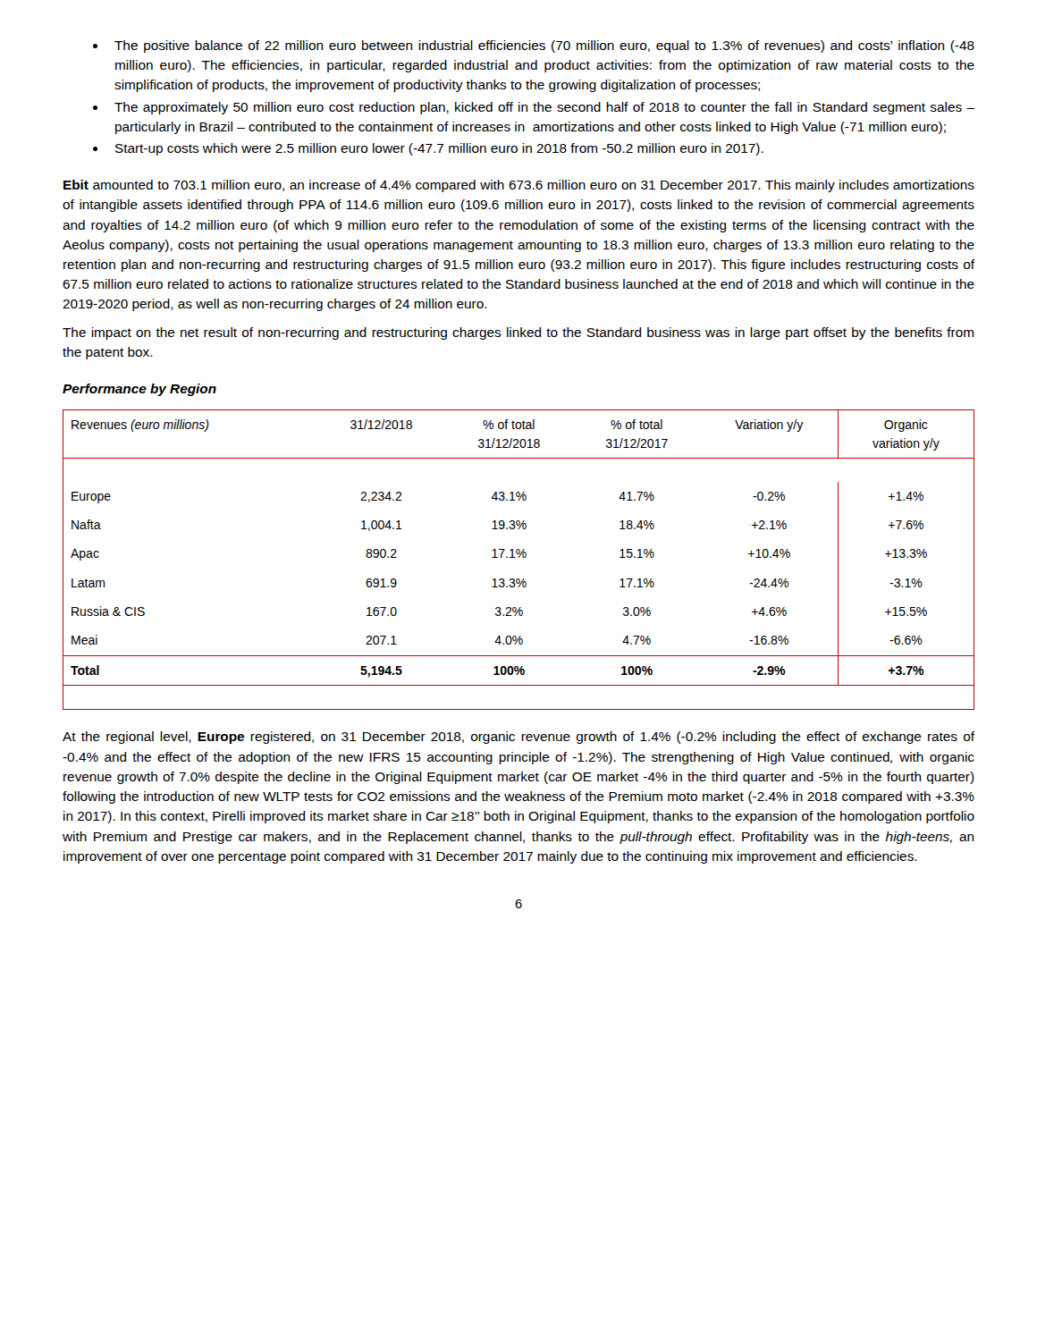The positive balance of 22 million euro between industrial efficiencies (70 million euro, equal to 1.3% of revenues) and costs’ inflation (-48 million euro). The efficiencies, in particular, regarded industrial and product activities: from the optimization of raw material costs to the simplification of products, the improvement of productivity thanks to the growing digitalization of processes;
The approximately 50 million euro cost reduction plan, kicked off in the second half of 2018 to counter the fall in Standard segment sales – particularly in Brazil – contributed to the containment of increases in amortizations and other costs linked to High Value (-71 million euro);
Start-up costs which were 2.5 million euro lower (-47.7 million euro in 2018 from -50.2 million euro in 2017).
Ebit amounted to 703.1 million euro, an increase of 4.4% compared with 673.6 million euro on 31 December 2017. This mainly includes amortizations of intangible assets identified through PPA of 114.6 million euro (109.6 million euro in 2017), costs linked to the revision of commercial agreements and royalties of 14.2 million euro (of which 9 million euro refer to the remodulation of some of the existing terms of the licensing contract with the Aeolus company), costs not pertaining the usual operations management amounting to 18.3 million euro, charges of 13.3 million euro relating to the retention plan and non-recurring and restructuring charges of 91.5 million euro (93.2 million euro in 2017). This figure includes restructuring costs of 67.5 million euro related to actions to rationalize structures related to the Standard business launched at the end of 2018 and which will continue in the 2019-2020 period, as well as non-recurring charges of 24 million euro.
The impact on the net result of non-recurring and restructuring charges linked to the Standard business was in large part offset by the benefits from the patent box.
Performance by Region
| Revenues (euro millions) | 31/12/2018 | % of total 31/12/2018 | % of total 31/12/2017 | Variation y/y | Organic variation y/y |
| --- | --- | --- | --- | --- | --- |
| Europe | 2,234.2 | 43.1% | 41.7% | -0.2% | +1.4% |
| Nafta | 1,004.1 | 19.3% | 18.4% | +2.1% | +7.6% |
| Apac | 890.2 | 17.1% | 15.1% | +10.4% | +13.3% |
| Latam | 691.9 | 13.3% | 17.1% | -24.4% | -3.1% |
| Russia & CIS | 167.0 | 3.2% | 3.0% | +4.6% | +15.5% |
| Meai | 207.1 | 4.0% | 4.7% | -16.8% | -6.6% |
| Total | 5,194.5 | 100% | 100% | -2.9% | +3.7% |
At the regional level, Europe registered, on 31 December 2018, organic revenue growth of 1.4% (-0.2% including the effect of exchange rates of -0.4% and the effect of the adoption of the new IFRS 15 accounting principle of -1.2%). The strengthening of High Value continued, with organic revenue growth of 7.0% despite the decline in the Original Equipment market (car OE market -4% in the third quarter and -5% in the fourth quarter) following the introduction of new WLTP tests for CO2 emissions and the weakness of the Premium moto market (-2.4% in 2018 compared with +3.3% in 2017). In this context, Pirelli improved its market share in Car ≥18’’ both in Original Equipment, thanks to the expansion of the homologation portfolio with Premium and Prestige car makers, and in the Replacement channel, thanks to the pull-through effect. Profitability was in the high-teens, an improvement of over one percentage point compared with 31 December 2017 mainly due to the continuing mix improvement and efficiencies.
6